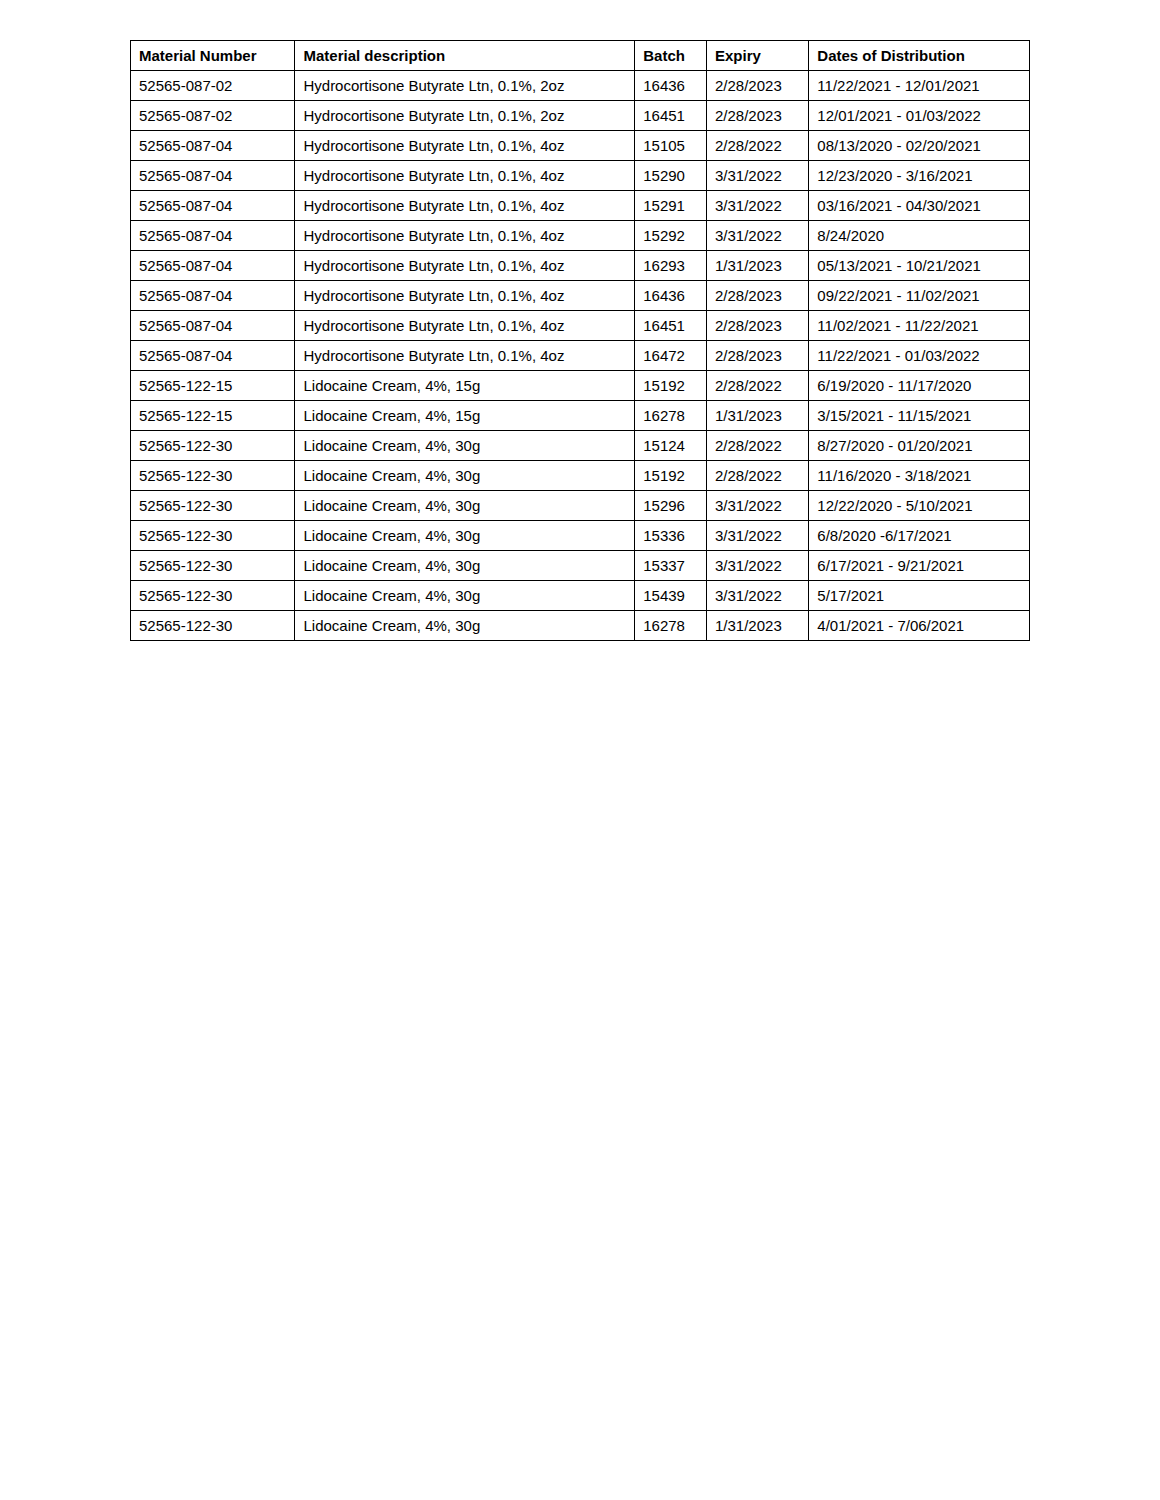| Material Number | Material description | Batch | Expiry | Dates of Distribution |
| --- | --- | --- | --- | --- |
| 52565-087-02 | Hydrocortisone Butyrate Ltn, 0.1%, 2oz | 16436 | 2/28/2023 | 11/22/2021 - 12/01/2021 |
| 52565-087-02 | Hydrocortisone Butyrate Ltn, 0.1%, 2oz | 16451 | 2/28/2023 | 12/01/2021 - 01/03/2022 |
| 52565-087-04 | Hydrocortisone Butyrate Ltn, 0.1%, 4oz | 15105 | 2/28/2022 | 08/13/2020 - 02/20/2021 |
| 52565-087-04 | Hydrocortisone Butyrate Ltn, 0.1%, 4oz | 15290 | 3/31/2022 | 12/23/2020 - 3/16/2021 |
| 52565-087-04 | Hydrocortisone Butyrate Ltn, 0.1%, 4oz | 15291 | 3/31/2022 | 03/16/2021 - 04/30/2021 |
| 52565-087-04 | Hydrocortisone Butyrate Ltn, 0.1%, 4oz | 15292 | 3/31/2022 | 8/24/2020 |
| 52565-087-04 | Hydrocortisone Butyrate Ltn, 0.1%, 4oz | 16293 | 1/31/2023 | 05/13/2021 - 10/21/2021 |
| 52565-087-04 | Hydrocortisone Butyrate Ltn, 0.1%, 4oz | 16436 | 2/28/2023 | 09/22/2021 - 11/02/2021 |
| 52565-087-04 | Hydrocortisone Butyrate Ltn, 0.1%, 4oz | 16451 | 2/28/2023 | 11/02/2021 - 11/22/2021 |
| 52565-087-04 | Hydrocortisone Butyrate Ltn, 0.1%, 4oz | 16472 | 2/28/2023 | 11/22/2021 - 01/03/2022 |
| 52565-122-15 | Lidocaine Cream, 4%, 15g | 15192 | 2/28/2022 | 6/19/2020 - 11/17/2020 |
| 52565-122-15 | Lidocaine Cream, 4%, 15g | 16278 | 1/31/2023 | 3/15/2021 - 11/15/2021 |
| 52565-122-30 | Lidocaine Cream, 4%, 30g | 15124 | 2/28/2022 | 8/27/2020 - 01/20/2021 |
| 52565-122-30 | Lidocaine Cream, 4%, 30g | 15192 | 2/28/2022 | 11/16/2020 - 3/18/2021 |
| 52565-122-30 | Lidocaine Cream, 4%, 30g | 15296 | 3/31/2022 | 12/22/2020 - 5/10/2021 |
| 52565-122-30 | Lidocaine Cream, 4%, 30g | 15336 | 3/31/2022 | 6/8/2020 -6/17/2021 |
| 52565-122-30 | Lidocaine Cream, 4%, 30g | 15337 | 3/31/2022 | 6/17/2021 - 9/21/2021 |
| 52565-122-30 | Lidocaine Cream, 4%, 30g | 15439 | 3/31/2022 | 5/17/2021 |
| 52565-122-30 | Lidocaine Cream, 4%, 30g | 16278 | 1/31/2023 | 4/01/2021 - 7/06/2021 |